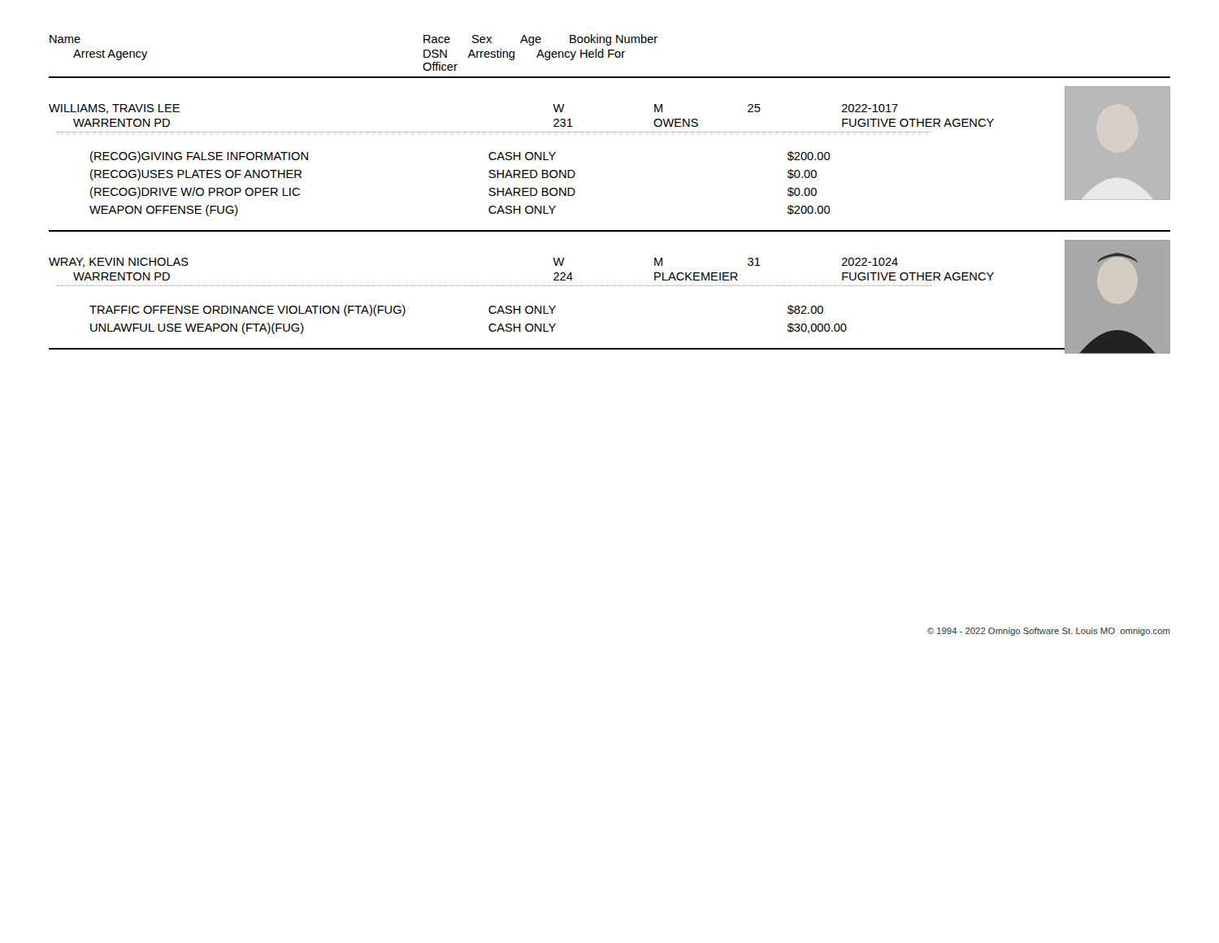| Name | Race | Sex | Age | Booking Number | |
| Arrest Agency | DSN Arresting Officer | Agency Held For | |
| WILLIAMS, TRAVIS LEE | W | M | 25 | 2022-1017 |
| WARRENTON PD | 231 | OWENS | FUGITIVE OTHER AGENCY |
| (RECOG)GIVING FALSE INFORMATION | CASH ONLY | $200.00 |
| (RECOG)USES PLATES OF ANOTHER | SHARED BOND | $0.00 |
| (RECOG)DRIVE W/O PROP OPER LIC | SHARED BOND | $0.00 |
| WEAPON OFFENSE (FUG) | CASH ONLY | $200.00 |
| WRAY, KEVIN NICHOLAS | W | M | 31 | 2022-1024 |
| WARRENTON PD | 224 | PLACKEMEIER | FUGITIVE OTHER AGENCY |
| TRAFFIC OFFENSE ORDINANCE VIOLATION (FTA)(FUG) | CASH ONLY | $82.00 |
| UNLAWFUL USE WEAPON (FTA)(FUG) | CASH ONLY | $30,000.00 |
© 1994 - 2022 Omnigo Software St. Louis MO omnigo.com